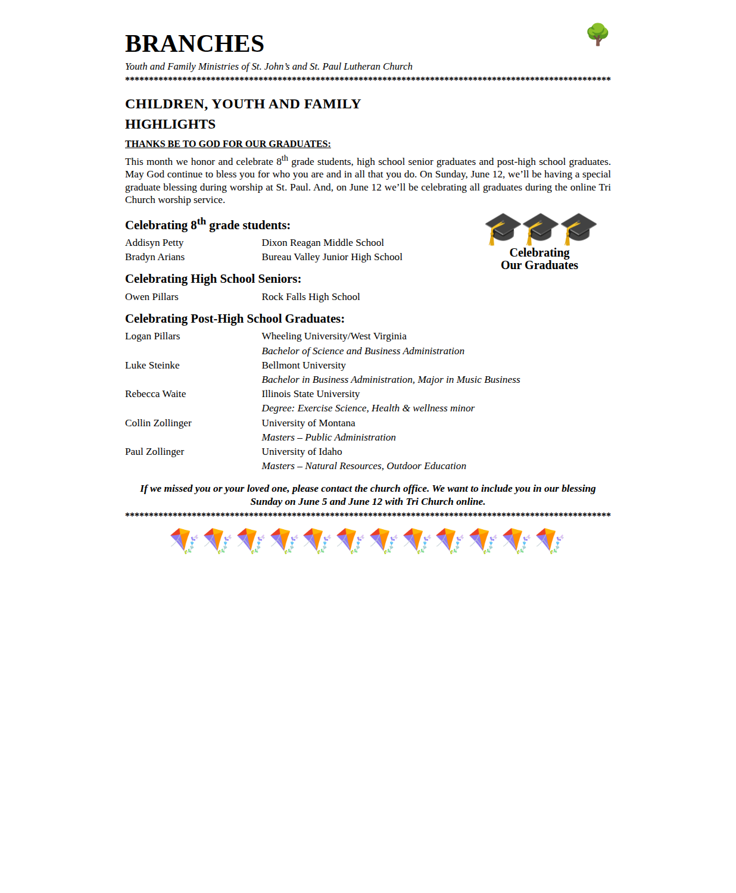🌳
BRANCHES
Youth and Family Ministries of St. John’s and St. Paul Lutheran Church
*********************************************************************************************************
CHILDREN, YOUTH AND FAMILY
HIGHLIGHTS
THANKS BE TO GOD FOR OUR GRADUATES:
This month we honor and celebrate 8th grade students, high school senior graduates and post-high school graduates. May God continue to bless you for who you are and in all that you do. On Sunday, June 12, we’ll be having a special graduate blessing during worship at St. Paul. And, on June 12 we’ll be celebrating all graduates during the online Tri Church worship service.
🎓🎓🎓
Celebrating
Our Graduates
Celebrating 8th grade students:
| Addisyn Petty | Dixon Reagan Middle School |
| Bradyn Arians | Bureau Valley Junior High School |
Celebrating High School Seniors:
| Owen Pillars | Rock Falls High School |
Celebrating Post-High School Graduates:
| Logan Pillars | Wheeling University/West Virginia |
| | Bachelor of Science and Business Administration |
| Luke Steinke | Bellmont University |
| | Bachelor in Business Administration, Major in Music Business |
| Rebecca Waite | Illinois State University |
| | Degree: Exercise Science, Health & wellness minor |
| Collin Zollinger | University of Montana |
| | Masters – Public Administration |
| Paul Zollinger | University of Idaho |
| | Masters – Natural Resources, Outdoor Education |
If we missed you or your loved one, please contact the church office. We want to include you in our blessing Sunday on June 5 and June 12 with Tri Church online.
*********************************************************************************************************
🪁🪁🪁🪁🪁🪁🪁🪁🪁🪁🪁🪁